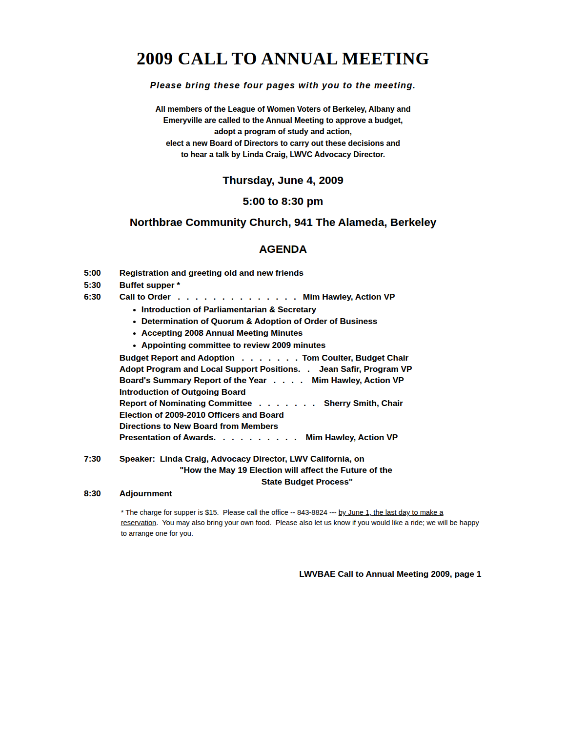2009 CALL TO ANNUAL MEETING
Please bring these four pages with you to the meeting.
All members of the League of Women Voters of Berkeley, Albany and
Emeryville are called to the Annual Meeting to approve a budget,
adopt a program of study and action,
elect a new Board of Directors to carry out these decisions and
to hear a talk by Linda Craig, LWVC Advocacy Director.
Thursday, June 4, 2009
5:00 to 8:30 pm
Northbrae Community Church, 941 The Alameda, Berkeley
AGENDA
| 5:00 | Registration and greeting old and new friends |
| 5:30 | Buffet supper * |
| 6:30 | Call to Order . . . . . . . . . . . . . . Mim Hawley, Action VP Introduction of Parliamentarian & Secretary Determination of Quorum & Adoption of Order of Business Accepting 2008 Annual Meeting Minutes Appointing committee to review 2009 minutes Budget Report and Adoption . . . . . . . Tom Coulter, Budget Chair Adopt Program and Local Support Positions. . Jean Safir, Program VP Board's Summary Report of the Year . . . . Mim Hawley, Action VP Introduction of Outgoing Board Report of Nominating Committee . . . . . . . Sherry Smith, Chair Election of 2009-2010 Officers and Board Directions to New Board from Members Presentation of Awards. . . . . . . . . . Mim Hawley, Action VP |
| 7:30 | Speaker: Linda Craig, Advocacy Director, LWV California, on "How the May 19 Election will affect the Future of the State Budget Process" |
| 8:30 | Adjournment |
| | * The charge for supper is $15. Please call the office -- 843-8824 --- by June 1, the last day to make a reservation . You may also bring your own food. Please also let us know if you would like a ride; we will be happy to arrange one for you. |
LWVBAE Call to Annual Meeting 2009, page 1